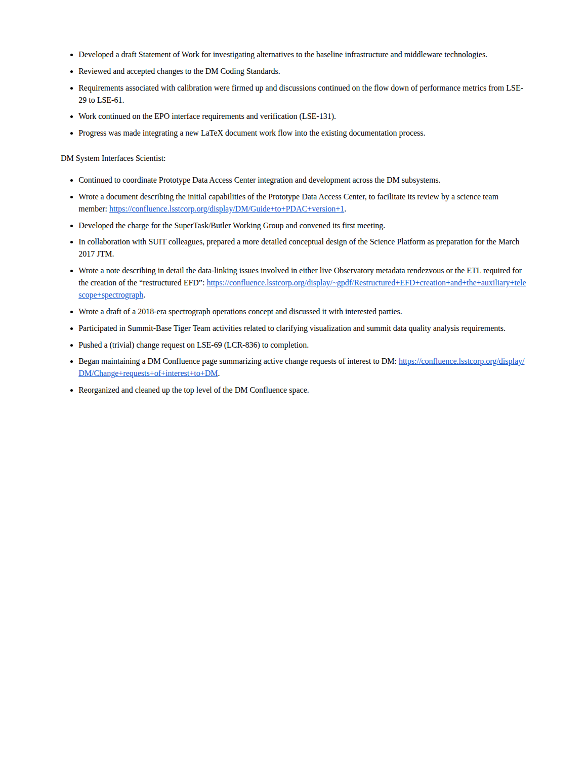Developed a draft Statement of Work for investigating alternatives to the baseline infrastructure and middleware technologies.
Reviewed and accepted changes to the DM Coding Standards.
Requirements associated with calibration were firmed up and discussions continued on the flow down of performance metrics from LSE-29 to LSE-61.
Work continued on the EPO interface requirements and verification (LSE-131).
Progress was made integrating a new LaTeX document work flow into the existing documentation process.
DM System Interfaces Scientist:
Continued to coordinate Prototype Data Access Center integration and development across the DM subsystems.
Wrote a document describing the initial capabilities of the Prototype Data Access Center, to facilitate its review by a science team member: https://confluence.lsstcorp.org/display/DM/Guide+to+PDAC+version+1.
Developed the charge for the SuperTask/Butler Working Group and convened its first meeting.
In collaboration with SUIT colleagues, prepared a more detailed conceptual design of the Science Platform as preparation for the March 2017 JTM.
Wrote a note describing in detail the data-linking issues involved in either live Observatory metadata rendezvous or the ETL required for the creation of the “restructured EFD”: https://confluence.lsstcorp.org/display/~gpdf/Restructured+EFD+creation+and+the+auxiliary+telescope+spectrograph.
Wrote a draft of a 2018-era spectrograph operations concept and discussed it with interested parties.
Participated in Summit-Base Tiger Team activities related to clarifying visualization and summit data quality analysis requirements.
Pushed a (trivial) change request on LSE-69 (LCR-836) to completion.
Began maintaining a DM Confluence page summarizing active change requests of interest to DM: https://confluence.lsstcorp.org/display/DM/Change+requests+of+interest+to+DM.
Reorganized and cleaned up the top level of the DM Confluence space.